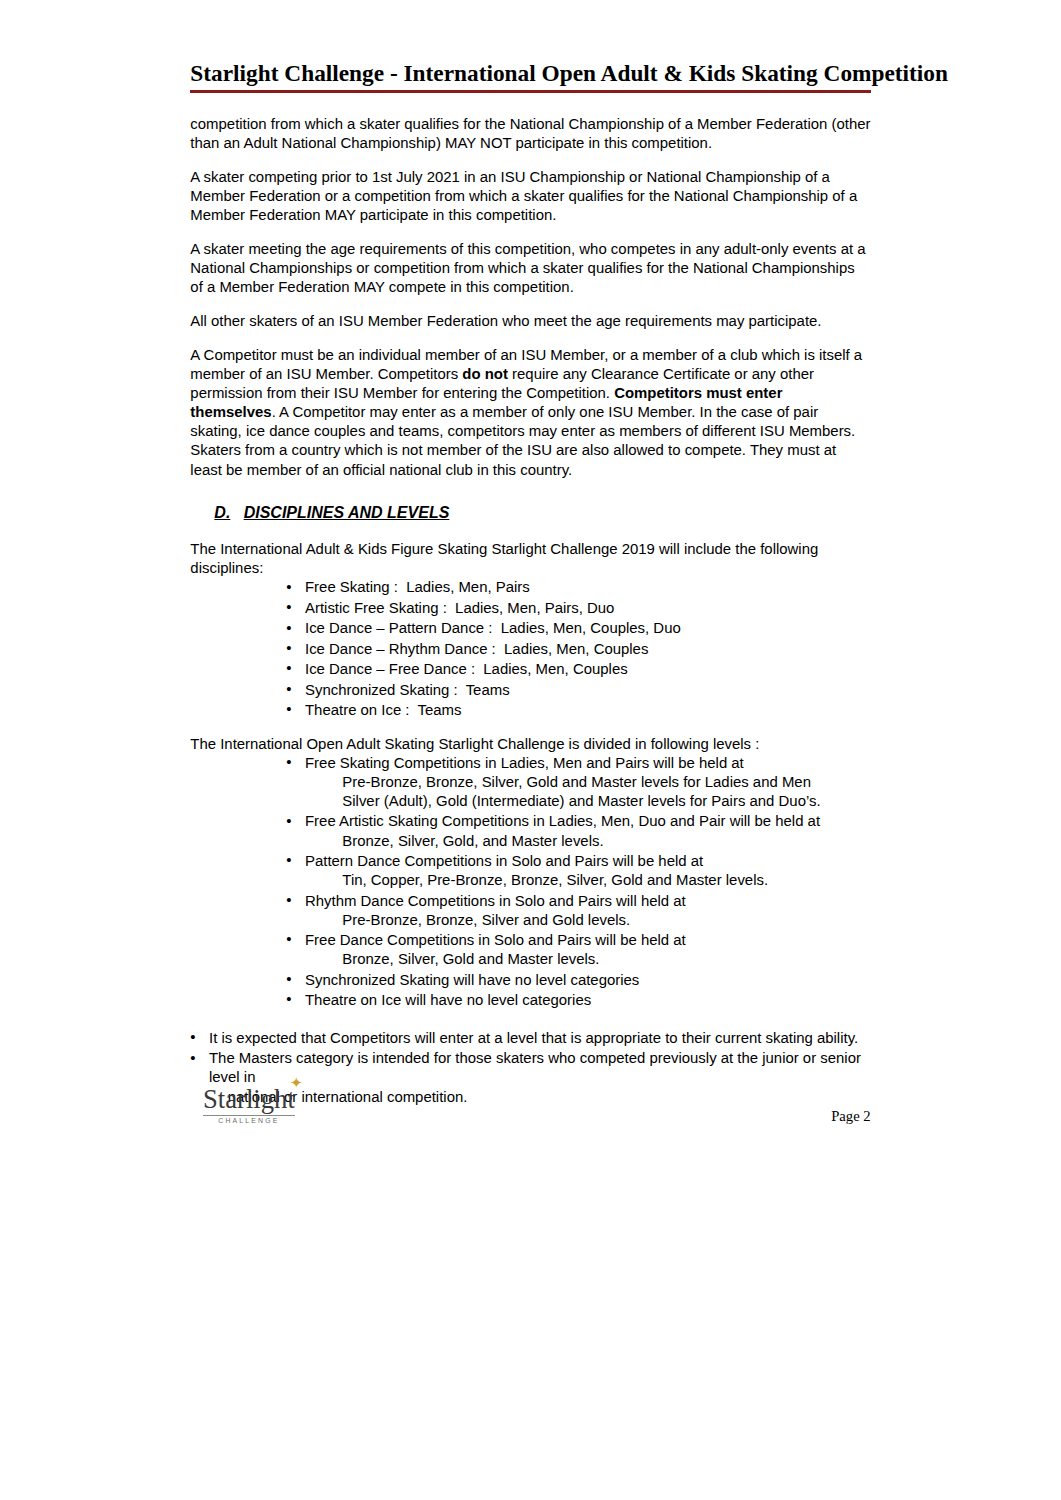Starlight Challenge - International Open Adult & Kids Skating Competition
competition from which a skater qualifies for the National Championship of a Member Federation (other than an Adult National Championship) MAY NOT participate in this competition.
A skater competing prior to 1st July 2021 in an ISU Championship or National Championship of a Member Federation or a competition from which a skater qualifies for the National Championship of a Member Federation MAY participate in this competition.
A skater meeting the age requirements of this competition, who competes in any adult-only events at a National Championships or competition from which a skater qualifies for the National Championships of a Member Federation MAY compete in this competition.
All other skaters of an ISU Member Federation who meet the age requirements may participate.
A Competitor must be an individual member of an ISU Member, or a member of a club which is itself a member of an ISU Member. Competitors do not require any Clearance Certificate or any other permission from their ISU Member for entering the Competition. Competitors must enter themselves. A Competitor may enter as a member of only one ISU Member. In the case of pair skating, ice dance couples and teams, competitors may enter as members of different ISU Members.
Skaters from a country which is not member of the ISU are also allowed to compete. They must at least be member of an official national club in this country.
D. DISCIPLINES AND LEVELS
The International Adult & Kids Figure Skating Starlight Challenge 2019 will include the following disciplines:
Free Skating : Ladies, Men, Pairs
Artistic Free Skating : Ladies, Men, Pairs, Duo
Ice Dance – Pattern Dance : Ladies, Men, Couples, Duo
Ice Dance – Rhythm Dance : Ladies, Men, Couples
Ice Dance – Free Dance : Ladies, Men, Couples
Synchronized Skating : Teams
Theatre on Ice : Teams
The International Open Adult Skating Starlight Challenge is divided in following levels :
Free Skating Competitions in Ladies, Men and Pairs will be held at Pre-Bronze, Bronze, Silver, Gold and Master levels for Ladies and Men Silver (Adult), Gold (Intermediate) and Master levels for Pairs and Duo’s.
Free Artistic Skating Competitions in Ladies, Men, Duo and Pair will be held at Bronze, Silver, Gold, and Master levels.
Pattern Dance Competitions in Solo and Pairs will be held at Tin, Copper, Pre-Bronze, Bronze, Silver, Gold and Master levels.
Rhythm Dance Competitions in Solo and Pairs will held at Pre-Bronze, Bronze, Silver and Gold levels.
Free Dance Competitions in Solo and Pairs will be held at Bronze, Silver, Gold and Master levels.
Synchronized Skating will have no level categories
Theatre on Ice will have no level categories
It is expected that Competitors will enter at a level that is appropriate to their current skating ability.
The Masters category is intended for those skaters who competed previously at the junior or senior level in national or international competition.
Starlight✦
CHALLENGE
Page 2